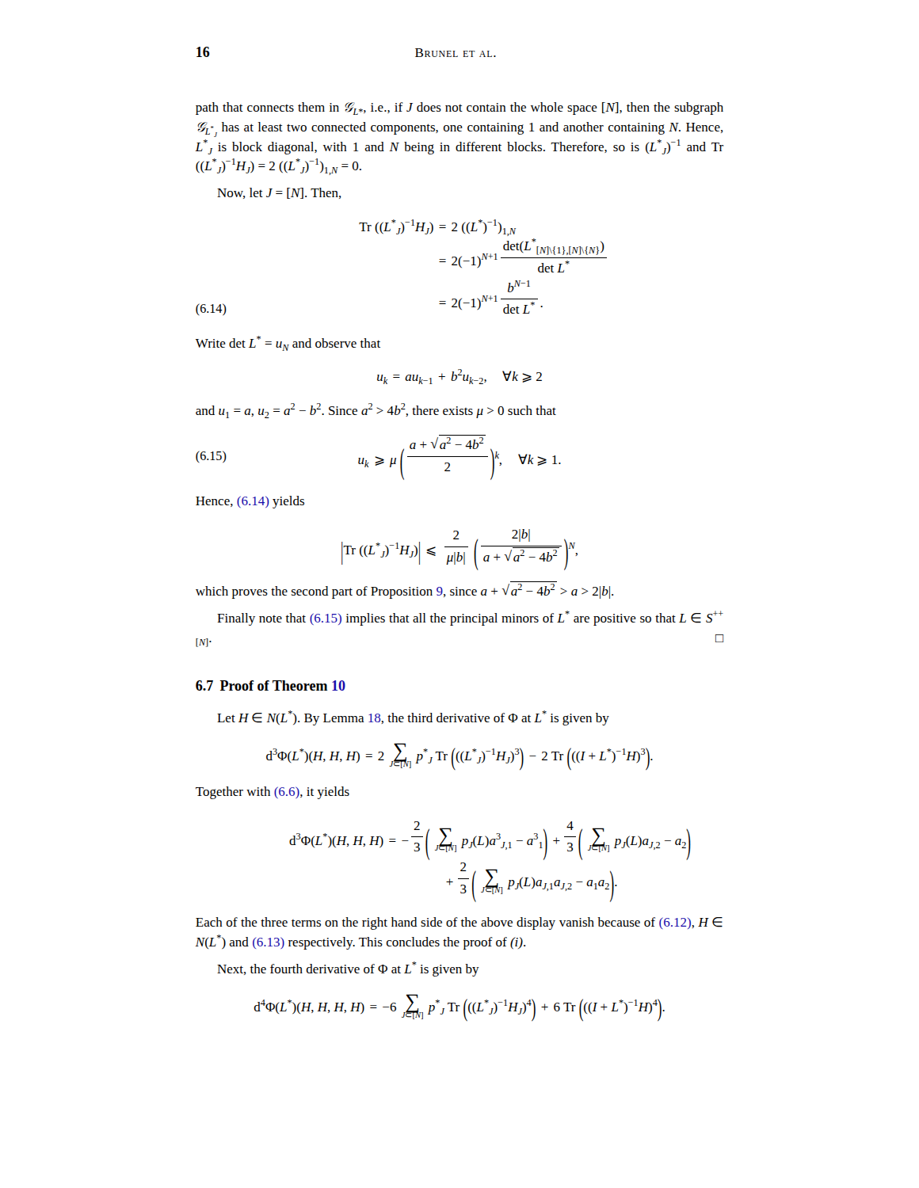16 Brunel et al.
path that connects them in 𝒢L*, i.e., if J does not contain the whole space [N], then the subgraph 𝒢L*J has at least two connected components, one containing 1 and another containing N. Hence, L*J is block diagonal, with 1 and N being in different blocks. Therefore, so is (L*J)−1 and Tr ((L*J)−1HJ) = 2 ((L*J)−1)1,N = 0.
Now, let J = [N]. Then,
(6.14) Tr ((L*J)−1HJ) = 2 ((L*)−1)1,N = 2(−1)N+1det(L*[N]\{1},[N]\{N}) det L* = 2(−1)N+1bN−1 det L*.
Write det L* = uN and observe that
uk = auk−1 + b2uk−2, ∀k ⩾ 2
and u1 = a, u2 = a2 − b2. Since a2 > 4b2, there exists μ > 0 such that
(6.15) uk ⩾ μ (a + a2 − 4b22)k, ∀k ⩾ 1.
Hence, (6.14) yields
|Tr ((L*J)−1HJ)| ⩽ 2 μ|b| (2|b|a + a2 − 4b2)N,
which proves the second part of Proposition 9, since a + a2 − 4b2 > a > 2|b|.
Finally note that (6.15) implies that all the principal minors of L* are positive so that L ∈ S++[N]. □
6.7 Proof of Theorem 10
Let H ∈ N(L*). By Lemma 18, the third derivative of Φ at L* is given by
d3Φ(L*)(H, H, H) = 2 ∑J⊂[N] p*J Tr (((L*J)−1HJ)3) − 2 Tr (((I + L*)−1H)3).
Together with (6.6), it yields
d3Φ(L*)(H, H, H) = −23( ∑J⊂[N] pJ(L)a3J,1 − a31) +43( ∑J⊂[N] pJ(L)aJ,2 − a2) +23( ∑J⊂[N] pJ(L)aJ,1aJ,2 − a1a2).
Each of the three terms on the right hand side of the above display vanish because of (6.12), H ∈ N(L*) and (6.13) respectively. This concludes the proof of (i).
Next, the fourth derivative of Φ at L* is given by
d4Φ(L*)(H, H, H, H) = −6 ∑J⊂[N] p*J Tr (((L*J)−1HJ)4) + 6 Tr (((I + L*)−1H)4).